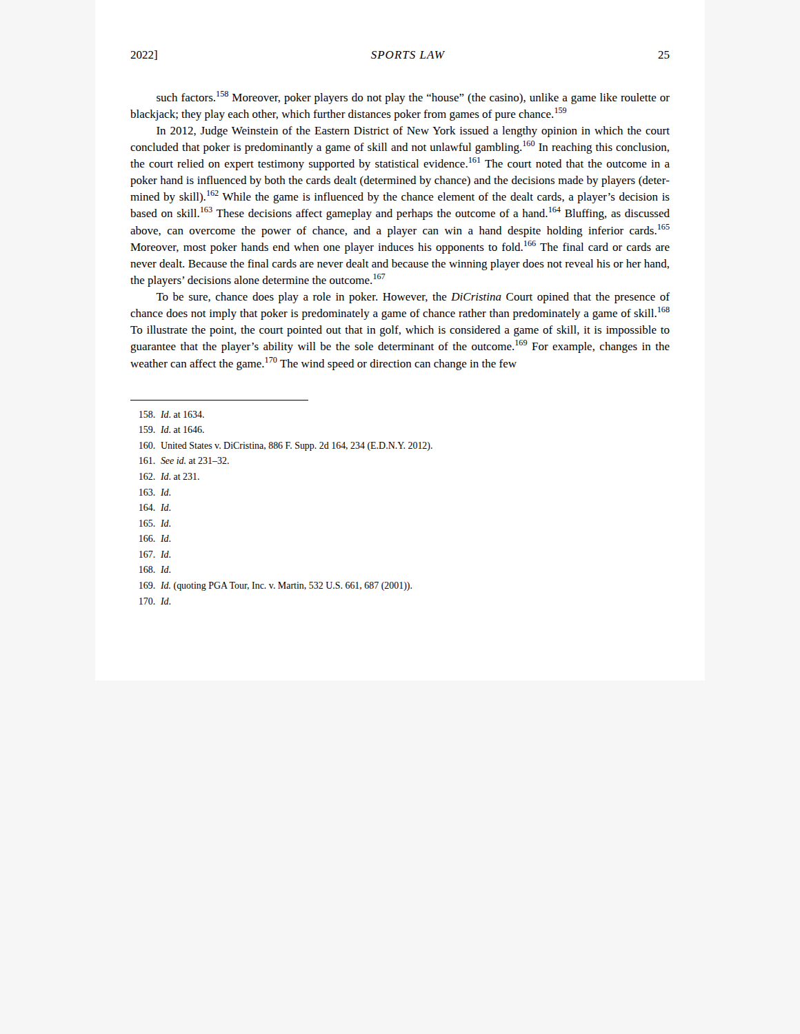2022] SPORTS LAW 25
such factors.158 Moreover, poker players do not play the “house” (the casino), unlike a game like roulette or blackjack; they play each other, which further distances poker from games of pure chance.159
In 2012, Judge Weinstein of the Eastern District of New York issued a lengthy opinion in which the court concluded that poker is predominantly a game of skill and not unlawful gambling.160 In reaching this conclusion, the court relied on expert testimony supported by statistical evidence.161 The court noted that the outcome in a poker hand is influenced by both the cards dealt (determined by chance) and the decisions made by players (determined by skill).162 While the game is influenced by the chance element of the dealt cards, a player’s decision is based on skill.163 These decisions affect gameplay and perhaps the outcome of a hand.164 Bluffing, as discussed above, can overcome the power of chance, and a player can win a hand despite holding inferior cards.165 Moreover, most poker hands end when one player induces his opponents to fold.166 The final card or cards are never dealt. Because the final cards are never dealt and because the winning player does not reveal his or her hand, the players’ decisions alone determine the outcome.167
To be sure, chance does play a role in poker. However, the DiCristina Court opined that the presence of chance does not imply that poker is predominately a game of chance rather than predominately a game of skill.168 To illustrate the point, the court pointed out that in golf, which is considered a game of skill, it is impossible to guarantee that the player’s ability will be the sole determinant of the outcome.169 For example, changes in the weather can affect the game.170 The wind speed or direction can change in the few
158. Id. at 1634.
159. Id. at 1646.
160. United States v. DiCristina, 886 F. Supp. 2d 164, 234 (E.D.N.Y. 2012).
161. See id. at 231–32.
162. Id. at 231.
163. Id.
164. Id.
165. Id.
166. Id.
167. Id.
168. Id.
169. Id. (quoting PGA Tour, Inc. v. Martin, 532 U.S. 661, 687 (2001)).
170. Id.